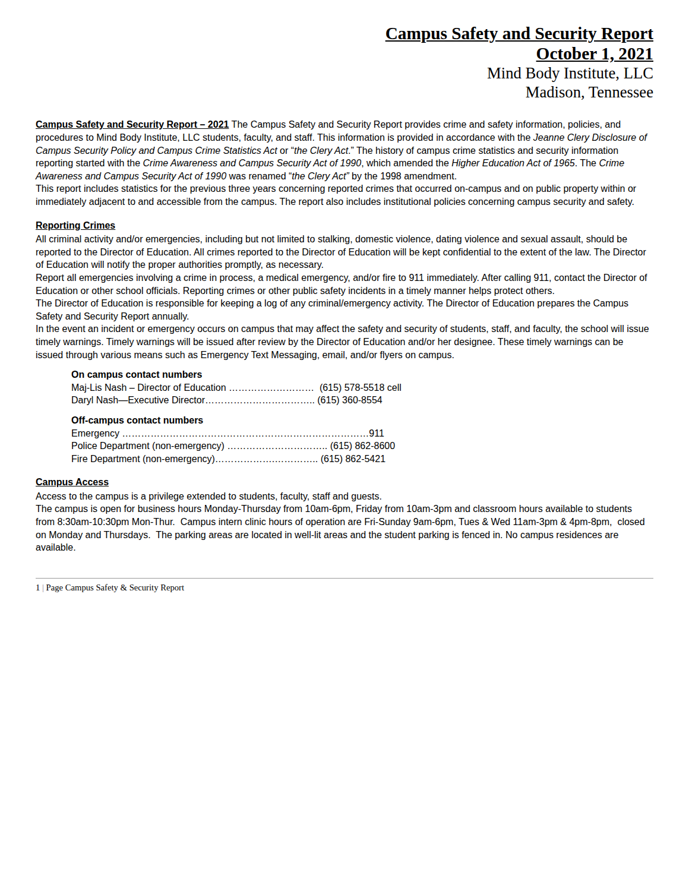Campus Safety and Security Report October 1, 2021 Mind Body Institute, LLC Madison, Tennessee
Campus Safety and Security Report – 2021 The Campus Safety and Security Report provides crime and safety information, policies, and procedures to Mind Body Institute, LLC students, faculty, and staff. This information is provided in accordance with the Jeanne Clery Disclosure of Campus Security Policy and Campus Crime Statistics Act or “the Clery Act.” The history of campus crime statistics and security information reporting started with the Crime Awareness and Campus Security Act of 1990, which amended the Higher Education Act of 1965. The Crime Awareness and Campus Security Act of 1990 was renamed “the Clery Act” by the 1998 amendment.
This report includes statistics for the previous three years concerning reported crimes that occurred on-campus and on public property within or immediately adjacent to and accessible from the campus. The report also includes institutional policies concerning campus security and safety.
Reporting Crimes
All criminal activity and/or emergencies, including but not limited to stalking, domestic violence, dating violence and sexual assault, should be reported to the Director of Education. All crimes reported to the Director of Education will be kept confidential to the extent of the law. The Director of Education will notify the proper authorities promptly, as necessary.
Report all emergencies involving a crime in process, a medical emergency, and/or fire to 911 immediately. After calling 911, contact the Director of Education or other school officials. Reporting crimes or other public safety incidents in a timely manner helps protect others.
The Director of Education is responsible for keeping a log of any criminal/emergency activity. The Director of Education prepares the Campus Safety and Security Report annually.
In the event an incident or emergency occurs on campus that may affect the safety and security of students, staff, and faculty, the school will issue timely warnings. Timely warnings will be issued after review by the Director of Education and/or her designee. These timely warnings can be issued through various means such as Emergency Text Messaging, email, and/or flyers on campus.
On campus contact numbers
Maj-Lis Nash – Director of Education ……………………… (615) 578-5518 cell
Daryl Nash—Executive Director…………………………….. (615) 360-8554
Off-campus contact numbers
Emergency ……………………………………………………………………911
Police Department (non-emergency) ………………………….. (615) 862-8600
Fire Department (non-emergency)……………….………….. (615) 862-5421
Campus Access
Access to the campus is a privilege extended to students, faculty, staff and guests.
The campus is open for business hours Monday-Thursday from 10am-6pm, Friday from 10am-3pm and classroom hours available to students from 8:30am-10:30pm Mon-Thur. Campus intern clinic hours of operation are Fri-Sunday 9am-6pm, Tues & Wed 11am-3pm & 4pm-8pm, closed on Monday and Thursdays. The parking areas are located in well-lit areas and the student parking is fenced in. No campus residences are available.
1 | Page Campus Safety & Security Report